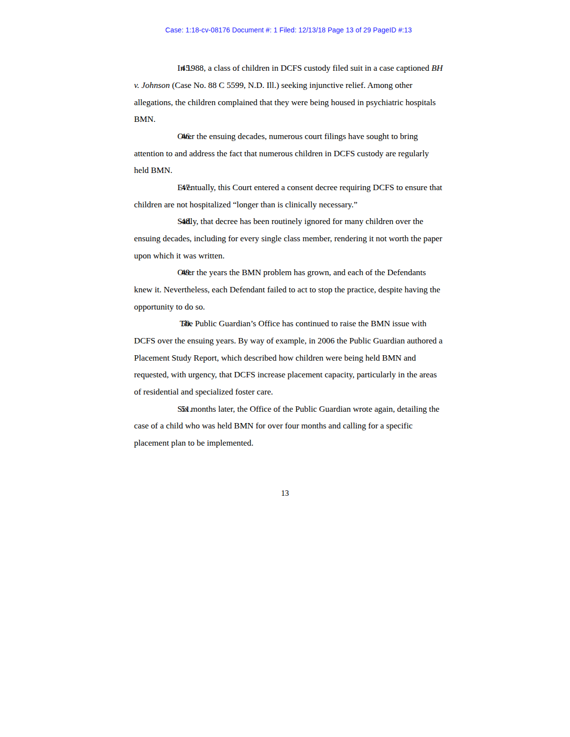Case: 1:18-cv-08176 Document #: 1 Filed: 12/13/18 Page 13 of 29 PageID #:13
45. In 1988, a class of children in DCFS custody filed suit in a case captioned BH v. Johnson (Case No. 88 C 5599, N.D. Ill.) seeking injunctive relief. Among other allegations, the children complained that they were being housed in psychiatric hospitals BMN.
46. Over the ensuing decades, numerous court filings have sought to bring attention to and address the fact that numerous children in DCFS custody are regularly held BMN.
47. Eventually, this Court entered a consent decree requiring DCFS to ensure that children are not hospitalized “longer than is clinically necessary.”
48. Sadly, that decree has been routinely ignored for many children over the ensuing decades, including for every single class member, rendering it not worth the paper upon which it was written.
49. Over the years the BMN problem has grown, and each of the Defendants knew it. Nevertheless, each Defendant failed to act to stop the practice, despite having the opportunity to do so.
50. The Public Guardian’s Office has continued to raise the BMN issue with DCFS over the ensuing years. By way of example, in 2006 the Public Guardian authored a Placement Study Report, which described how children were being held BMN and requested, with urgency, that DCFS increase placement capacity, particularly in the areas of residential and specialized foster care.
51. Six months later, the Office of the Public Guardian wrote again, detailing the case of a child who was held BMN for over four months and calling for a specific placement plan to be implemented.
13